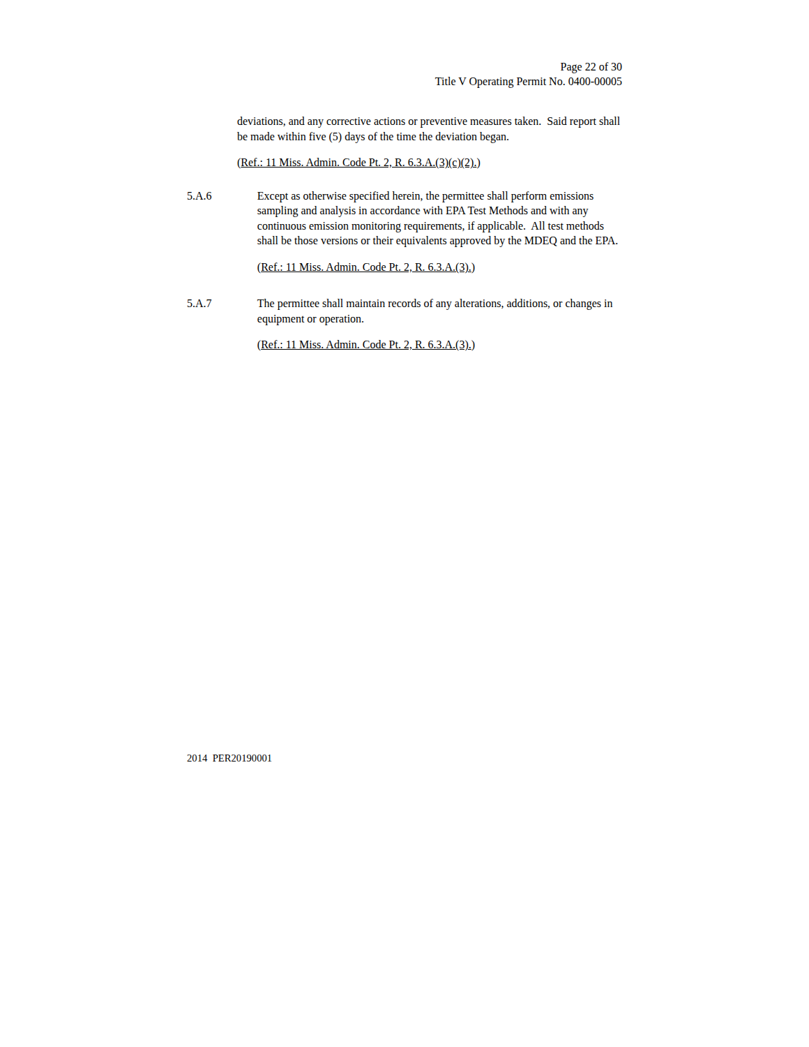Page 22 of 30
Title V Operating Permit No. 0400-00005
deviations, and any corrective actions or preventive measures taken. Said report shall be made within five (5) days of the time the deviation began.
(Ref.: 11 Miss. Admin. Code Pt. 2, R. 6.3.A.(3)(c)(2).)
5.A.6
Except as otherwise specified herein, the permittee shall perform emissions sampling and analysis in accordance with EPA Test Methods and with any continuous emission monitoring requirements, if applicable. All test methods shall be those versions or their equivalents approved by the MDEQ and the EPA.
(Ref.: 11 Miss. Admin. Code Pt. 2, R. 6.3.A.(3).)
5.A.7
The permittee shall maintain records of any alterations, additions, or changes in equipment or operation.
(Ref.: 11 Miss. Admin. Code Pt. 2, R. 6.3.A.(3).)
2014 PER20190001